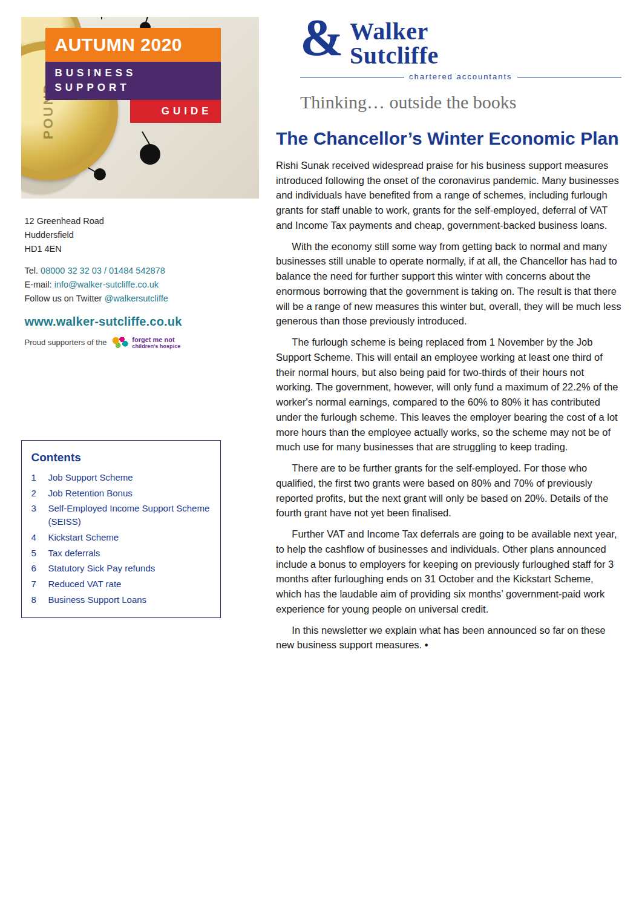AUTUMN 2020 BUSINESS SUPPORT GUIDE
12 Greenhead Road
Huddersfield
HD1 4EN
Tel. 08000 32 32 03 / 01484 542878
E-mail: info@walker-sutcliffe.co.uk
Follow us on Twitter @walkersutcliffe
www.walker-sutcliffe.co.uk
Proud supporters of the forget me notchildren's hospice
Contents
Job Support Scheme
Job Retention Bonus
Self-Employed Income Support Scheme (SEISS)
Kickstart Scheme
Tax deferrals
Statutory Sick Pay refunds
Reduced VAT rate
Business Support Loans
& Walker Sutcliffe
chartered accountants
Thinking… outside the books
The Chancellor’s Winter Economic Plan
Rishi Sunak received widespread praise for his business support measures introduced following the onset of the coronavirus pandemic. Many businesses and individuals have benefited from a range of schemes, including furlough grants for staff unable to work, grants for the self-employed, deferral of VAT and Income Tax payments and cheap, government-backed business loans.
With the economy still some way from getting back to normal and many businesses still unable to operate normally, if at all, the Chancellor has had to balance the need for further support this winter with concerns about the enormous borrowing that the government is taking on. The result is that there will be a range of new measures this winter but, overall, they will be much less generous than those previously introduced.
The furlough scheme is being replaced from 1 November by the Job Support Scheme. This will entail an employee working at least one third of their normal hours, but also being paid for two-thirds of their hours not working. The government, however, will only fund a maximum of 22.2% of the worker's normal earnings, compared to the 60% to 80% it has contributed under the furlough scheme. This leaves the employer bearing the cost of a lot more hours than the employee actually works, so the scheme may not be of much use for many businesses that are struggling to keep trading.
There are to be further grants for the self-employed. For those who qualified, the first two grants were based on 80% and 70% of previously reported profits, but the next grant will only be based on 20%. Details of the fourth grant have not yet been finalised.
Further VAT and Income Tax deferrals are going to be available next year, to help the cashflow of businesses and individuals. Other plans announced include a bonus to employers for keeping on previously furloughed staff for 3 months after furloughing ends on 31 October and the Kickstart Scheme, which has the laudable aim of providing six months’ government-paid work experience for young people on universal credit.
In this newsletter we explain what has been announced so far on these new business support measures. •